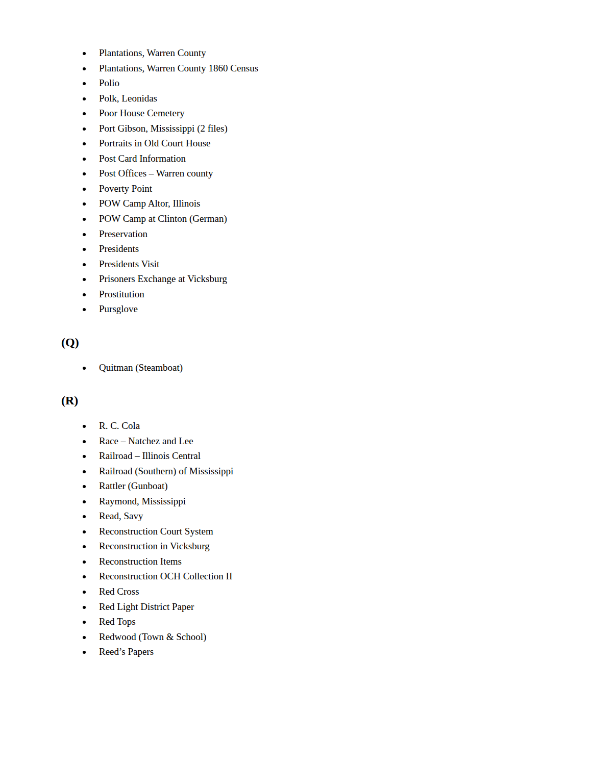Plantations, Warren County
Plantations, Warren County 1860 Census
Polio
Polk, Leonidas
Poor House Cemetery
Port Gibson, Mississippi (2 files)
Portraits in Old Court House
Post Card Information
Post Offices – Warren county
Poverty Point
POW Camp Altor, Illinois
POW Camp at Clinton (German)
Preservation
Presidents
Presidents Visit
Prisoners Exchange at Vicksburg
Prostitution
Pursglove
(Q)
Quitman (Steamboat)
(R)
R. C. Cola
Race – Natchez and Lee
Railroad – Illinois Central
Railroad (Southern) of Mississippi
Rattler (Gunboat)
Raymond, Mississippi
Read, Savy
Reconstruction Court System
Reconstruction in Vicksburg
Reconstruction Items
Reconstruction OCH Collection II
Red Cross
Red Light District Paper
Red Tops
Redwood (Town & School)
Reed’s Papers